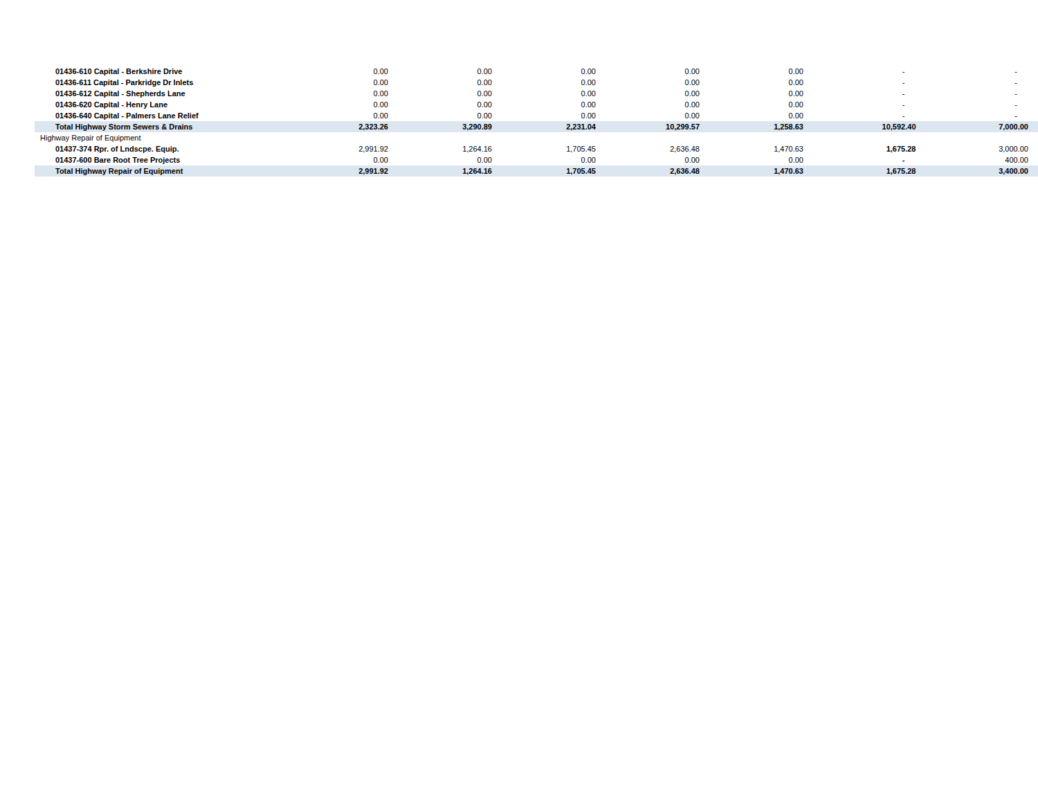| | 01436-610 Capital - Berkshire Drive | 0.00 | 0.00 | 0.00 | 0.00 | 0.00 | - | - |
| | 01436-611 Capital - Parkridge Dr Inlets | 0.00 | 0.00 | 0.00 | 0.00 | 0.00 | - | - |
| | 01436-612 Capital - Shepherds Lane | 0.00 | 0.00 | 0.00 | 0.00 | 0.00 | - | - |
| | 01436-620 Capital - Henry Lane | 0.00 | 0.00 | 0.00 | 0.00 | 0.00 | - | - |
| | 01436-640 Capital - Palmers Lane Relief | 0.00 | 0.00 | 0.00 | 0.00 | 0.00 | - | - |
| | Total Highway Storm Sewers & Drains | 2,323.26 | 3,290.89 | 2,231.04 | 10,299.57 | 1,258.63 | 10,592.40 | 7,000.00 |
| | Highway Repair of Equipment | | | | | | | |
| | 01437-374 Rpr. of Lndscpe. Equip. | 2,991.92 | 1,264.16 | 1,705.45 | 2,636.48 | 1,470.63 | 1,675.28 | 3,000.00 |
| | 01437-600 Bare Root Tree Projects | 0.00 | 0.00 | 0.00 | 0.00 | 0.00 | - | 400.00 |
| | Total Highway Repair of Equipment | 2,991.92 | 1,264.16 | 1,705.45 | 2,636.48 | 1,470.63 | 1,675.28 | 3,400.00 |